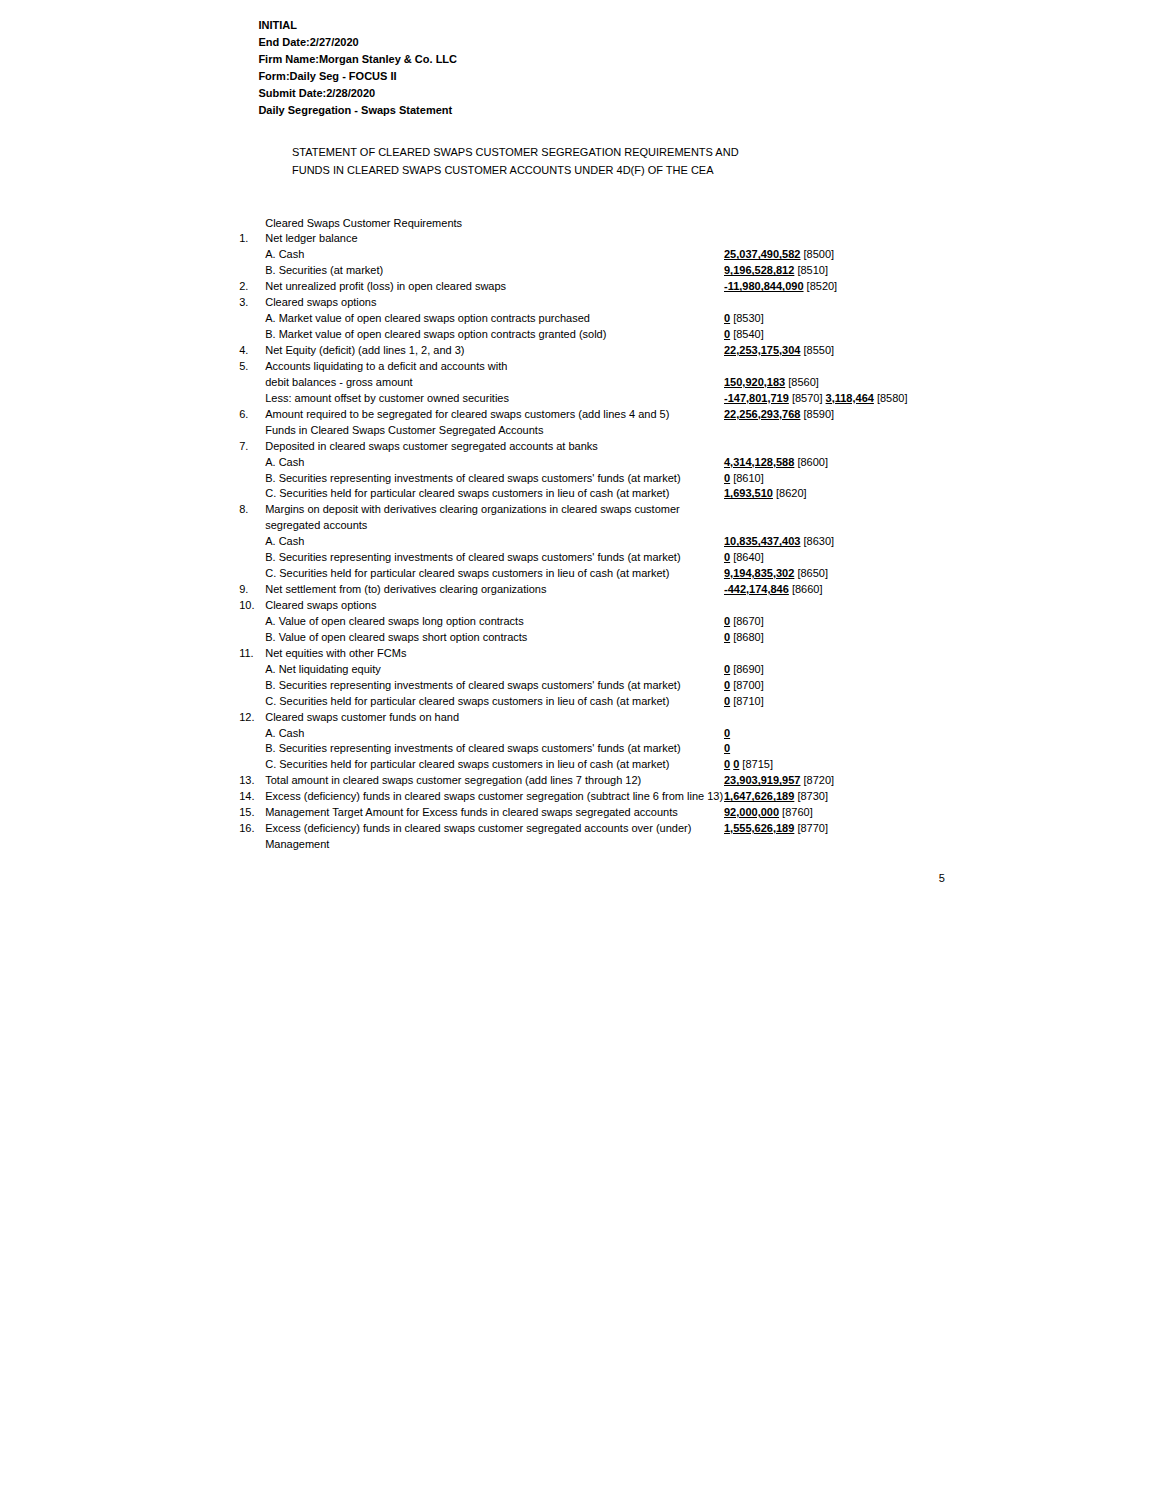INITIAL
End Date:2/27/2020
Firm Name:Morgan Stanley & Co. LLC
Form:Daily Seg - FOCUS II
Submit Date:2/28/2020
Daily Segregation - Swaps Statement
STATEMENT OF CLEARED SWAPS CUSTOMER SEGREGATION REQUIREMENTS AND
FUNDS IN CLEARED SWAPS CUSTOMER ACCOUNTS UNDER 4D(F) OF THE CEA
| | Cleared Swaps Customer Requirements | |
| 1. | Net ledger balance | |
| | A. Cash | 25,037,490,582 [8500] |
| | B. Securities (at market) | 9,196,528,812 [8510] |
| 2. | Net unrealized profit (loss) in open cleared swaps | -11,980,844,090 [8520] |
| 3. | Cleared swaps options | |
| | A. Market value of open cleared swaps option contracts purchased | 0 [8530] |
| | B. Market value of open cleared swaps option contracts granted (sold) | 0 [8540] |
| 4. | Net Equity (deficit) (add lines 1, 2, and 3) | 22,253,175,304 [8550] |
| 5. | Accounts liquidating to a deficit and accounts with | |
| | debit balances - gross amount | 150,920,183 [8560] |
| | Less: amount offset by customer owned securities | -147,801,719 [8570] 3,118,464 [8580] |
| 6. | Amount required to be segregated for cleared swaps customers (add lines 4 and 5) | 22,256,293,768 [8590] |
| | Funds in Cleared Swaps Customer Segregated Accounts | |
| 7. | Deposited in cleared swaps customer segregated accounts at banks | |
| | A. Cash | 4,314,128,588 [8600] |
| | B. Securities representing investments of cleared swaps customers' funds (at market) | 0 [8610] |
| | C. Securities held for particular cleared swaps customers in lieu of cash (at market) | 1,693,510 [8620] |
| 8. | Margins on deposit with derivatives clearing organizations in cleared swaps customer segregated accounts | |
| | A. Cash | 10,835,437,403 [8630] |
| | B. Securities representing investments of cleared swaps customers' funds (at market) | 0 [8640] |
| | C. Securities held for particular cleared swaps customers in lieu of cash (at market) | 9,194,835,302 [8650] |
| 9. | Net settlement from (to) derivatives clearing organizations | -442,174,846 [8660] |
| 10. | Cleared swaps options | |
| | A. Value of open cleared swaps long option contracts | 0 [8670] |
| | B. Value of open cleared swaps short option contracts | 0 [8680] |
| 11. | Net equities with other FCMs | |
| | A. Net liquidating equity | 0 [8690] |
| | B. Securities representing investments of cleared swaps customers' funds (at market) | 0 [8700] |
| | C. Securities held for particular cleared swaps customers in lieu of cash (at market) | 0 [8710] |
| 12. | Cleared swaps customer funds on hand | |
| | A. Cash | 0 |
| | B. Securities representing investments of cleared swaps customers' funds (at market) | 0 |
| | C. Securities held for particular cleared swaps customers in lieu of cash (at market) | 0 0 [8715] |
| 13. | Total amount in cleared swaps customer segregation (add lines 7 through 12) | 23,903,919,957 [8720] |
| 14. | Excess (deficiency) funds in cleared swaps customer segregation (subtract line 6 from line 13) | 1,647,626,189 [8730] |
| 15. | Management Target Amount for Excess funds in cleared swaps segregated accounts | 92,000,000 [8760] |
| 16. | Excess (deficiency) funds in cleared swaps customer segregated accounts over (under) Management | 1,555,626,189 [8770] |
5